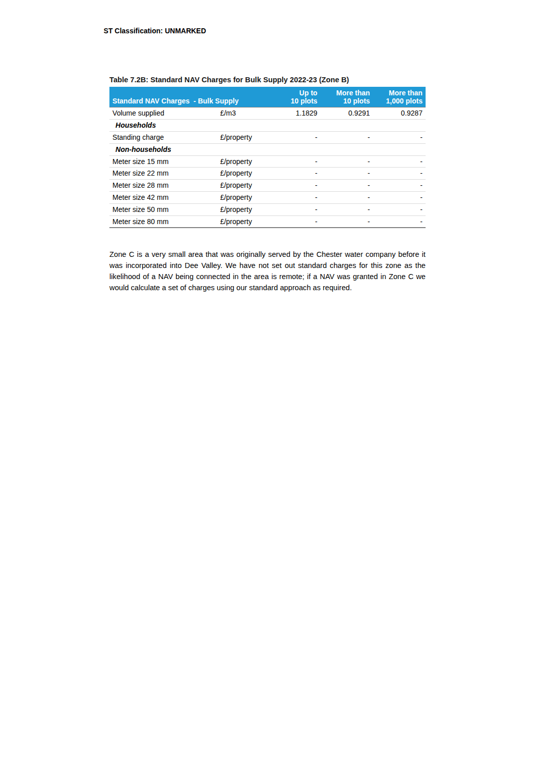ST Classification: UNMARKED
Table 7.2B: Standard NAV Charges for Bulk Supply 2022-23 (Zone B)
| Standard NAV Charges - Bulk Supply | Up to 10 plots | More than 10 plots | More than 1,000 plots |
| --- | --- | --- | --- |
| Volume supplied | £/m3 | 1.1829 | 0.9291 | 0.9287 |
| Households |
| Standing charge | £/property | - | - | - |
| Non-households |
| Meter size 15 mm | £/property | - | - | - |
| Meter size 22 mm | £/property | - | - | - |
| Meter size 28 mm | £/property | - | - | - |
| Meter size 42 mm | £/property | - | - | - |
| Meter size 50 mm | £/property | - | - | - |
| Meter size 80 mm | £/property | - | - | - |
Zone C is a very small area that was originally served by the Chester water company before it was incorporated into Dee Valley. We have not set out standard charges for this zone as the likelihood of a NAV being connected in the area is remote; if a NAV was granted in Zone C we would calculate a set of charges using our standard approach as required.